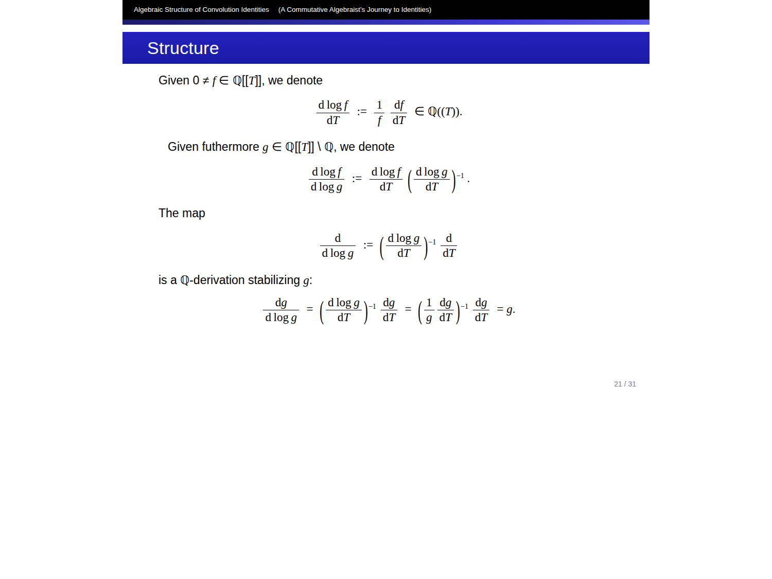Algebraic Structure of Convolution Identities (A Commutative Algebraist’s Journey to Identities)
Structure
Given 0 ≠ f ∈ ℚ[[T]], we denote
d log f dT := 1 f df dT ∈ ℚ((T)).
Given futhermore g ∈ ℚ[[T]] \ ℚ, we denote
d log f d log g := d log f dT ( d log g dT )−1 .
The map
d d log g := ( d log g dT )−1 d dT
is a ℚ-derivation stabilizing g:
dg d log g = ( d log g dT )−1 dg dT = ( 1 g dg dT )−1 dg dT = g.
21 / 31